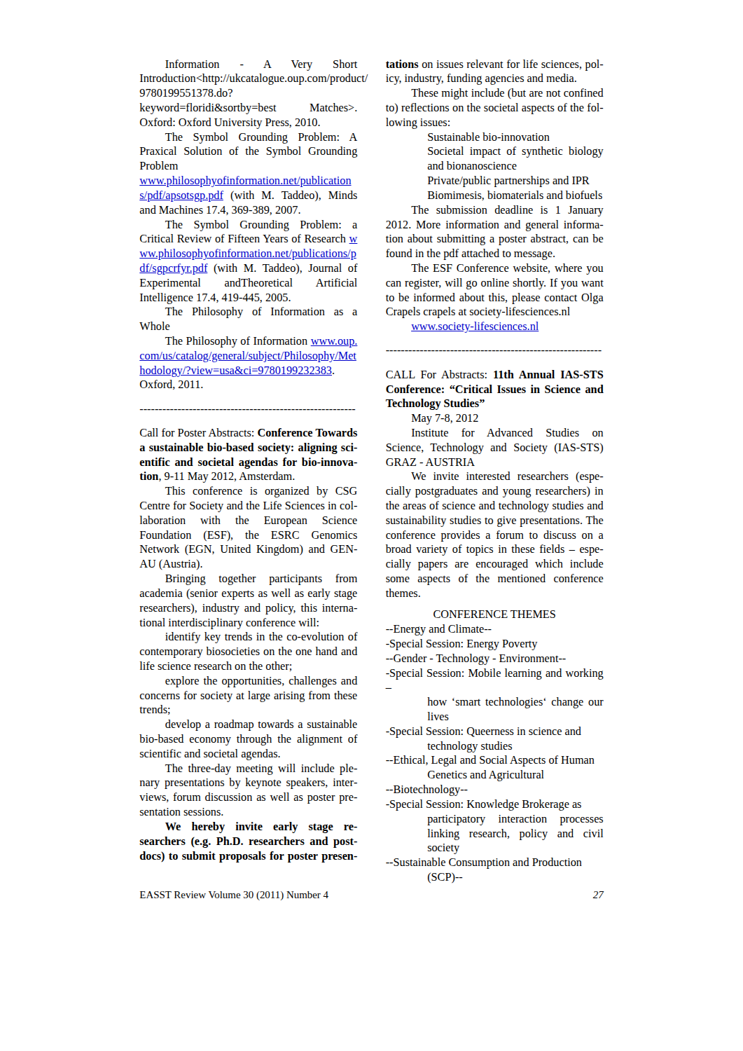Information - A Very Short Introduction<http://ukcatalogue.oup.com/product/ 9780199551378.do?keyword=floridi&sortby=best Matches>. Oxford: Oxford University Press, 2010.
The Symbol Grounding Problem: A Praxical Solution of the Symbol Grounding Problem
www.philosophyofinformation.net/publications/pdf/apsotsgp.pdf (with M. Taddeo), Minds and Machines 17.4, 369-389, 2007.
The Symbol Grounding Problem: a Critical Review of Fifteen Years of Research www.philosophyofinformation.net/publications/pdf/sgpcrfyr.pdf (with M. Taddeo), Journal of Experimental andTheoretical Artificial Intelligence 17.4, 419-445, 2005.
The Philosophy of Information as a Whole
The Philosophy of Information www.oup.com/us/catalog/general/subject/Philosophy/Methodology/?view=usa&ci=9780199232383. Oxford, 2011.
---------------------------------------------------------
Call for Poster Abstracts: Conference Towards a sustainable bio-based society: aligning scientific and societal agendas for bio-innovation, 9-11 May 2012, Amsterdam.
This conference is organized by CSG Centre for Society and the Life Sciences in collaboration with the European Science Foundation (ESF), the ESRC Genomics Network (EGN, United Kingdom) and GEN-AU (Austria).
Bringing together participants from academia (senior experts as well as early stage researchers), industry and policy, this international interdisciplinary conference will:
identify key trends in the co-evolution of contemporary biosocieties on the one hand and life science research on the other;
explore the opportunities, challenges and concerns for society at large arising from these trends;
develop a roadmap towards a sustainable bio-based economy through the alignment of scientific and societal agendas.
The three-day meeting will include plenary presentations by keynote speakers, interviews, forum discussion as well as poster presentation sessions.
We hereby invite early stage researchers (e.g. Ph.D. researchers and post-docs) to submit proposals for poster presentations on issues relevant for life sciences, policy, industry, funding agencies and media.
These might include (but are not confined to) reflections on the societal aspects of the following issues:
Sustainable bio-innovation
Societal impact of synthetic biology and bionanoscience
Private/public partnerships and IPR
Biomimesis, biomaterials and biofuels
The submission deadline is 1 January 2012. More information and general information about submitting a poster abstract, can be found in the pdf attached to message.
The ESF Conference website, where you can register, will go online shortly. If you want to be informed about this, please contact Olga Crapels crapels at society-lifesciences.nl
www.society-lifesciences.nl
---------------------------------------------------------
CALL For Abstracts: 11th Annual IAS-STS Conference: “Critical Issues in Science and Technology Studies”
May 7-8, 2012
Institute for Advanced Studies on Science, Technology and Society (IAS-STS) GRAZ - AUSTRIA
We invite interested researchers (especially postgraduates and young researchers) in the areas of science and technology studies and sustainability studies to give presentations. The conference provides a forum to discuss on a broad variety of topics in these fields – especially papers are encouraged which include some aspects of the mentioned conference themes.
CONFERENCE THEMES
--Energy and Climate--
-Special Session: Energy Poverty
--Gender - Technology - Environment--
-Special Session: Mobile learning and working –
how ‘smart technologies‘ change our lives
-Special Session: Queerness in science and
technology studies
--Ethical, Legal and Social Aspects of Human
Genetics and Agricultural
--Biotechnology--
-Special Session: Knowledge Brokerage as
participatory interaction processes linking research, policy and civil society
--Sustainable Consumption and Production
(SCP)--
EASST Review Volume 30 (2011) Number 4 27